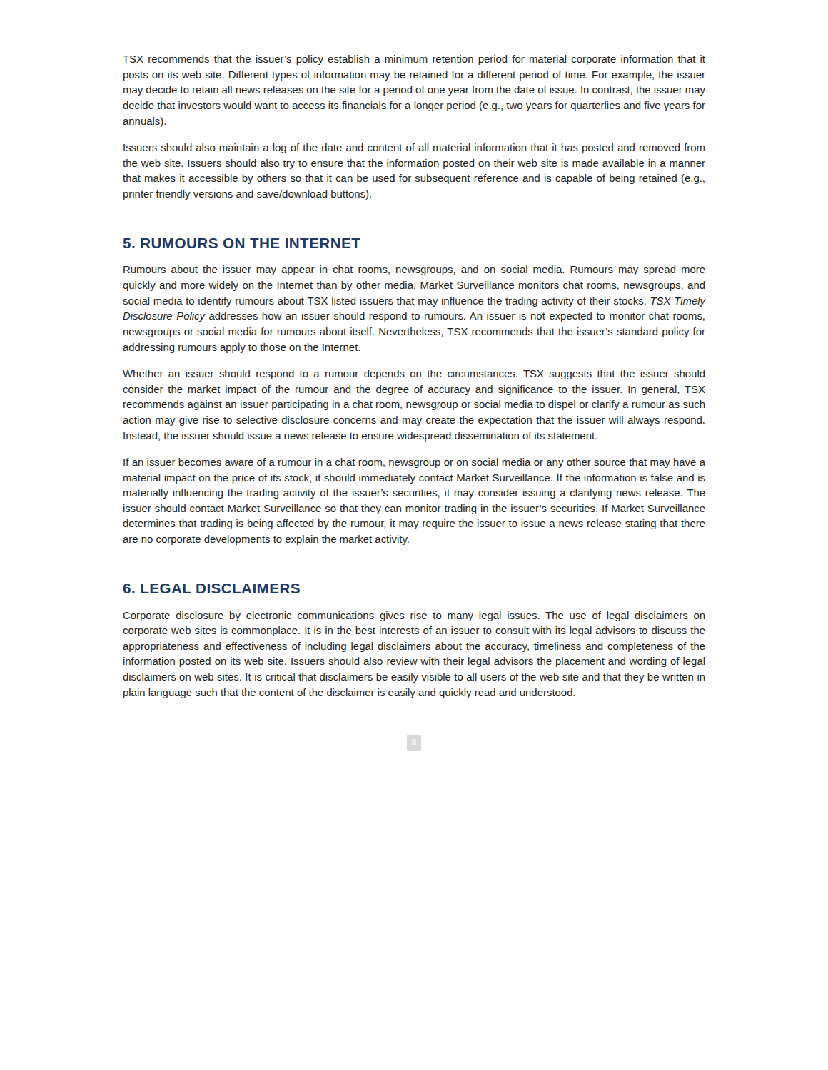TSX recommends that the issuer’s policy establish a minimum retention period for material corporate information that it posts on its web site. Different types of information may be retained for a different period of time. For example, the issuer may decide to retain all news releases on the site for a period of one year from the date of issue. In contrast, the issuer may decide that investors would want to access its financials for a longer period (e.g., two years for quarterlies and five years for annuals).
Issuers should also maintain a log of the date and content of all material information that it has posted and removed from the web site. Issuers should also try to ensure that the information posted on their web site is made available in a manner that makes it accessible by others so that it can be used for subsequent reference and is capable of being retained (e.g., printer friendly versions and save/download buttons).
5. Rumours on the Internet
Rumours about the issuer may appear in chat rooms, newsgroups, and on social media. Rumours may spread more quickly and more widely on the Internet than by other media. Market Surveillance monitors chat rooms, newsgroups, and social media to identify rumours about TSX listed issuers that may influence the trading activity of their stocks. TSX Timely Disclosure Policy addresses how an issuer should respond to rumours. An issuer is not expected to monitor chat rooms, newsgroups or social media for rumours about itself. Nevertheless, TSX recommends that the issuer’s standard policy for addressing rumours apply to those on the Internet.
Whether an issuer should respond to a rumour depends on the circumstances. TSX suggests that the issuer should consider the market impact of the rumour and the degree of accuracy and significance to the issuer. In general, TSX recommends against an issuer participating in a chat room, newsgroup or social media to dispel or clarify a rumour as such action may give rise to selective disclosure concerns and may create the expectation that the issuer will always respond. Instead, the issuer should issue a news release to ensure widespread dissemination of its statement.
If an issuer becomes aware of a rumour in a chat room, newsgroup or on social media or any other source that may have a material impact on the price of its stock, it should immediately contact Market Surveillance. If the information is false and is materially influencing the trading activity of the issuer’s securities, it may consider issuing a clarifying news release. The issuer should contact Market Surveillance so that they can monitor trading in the issuer’s securities. If Market Surveillance determines that trading is being affected by the rumour, it may require the issuer to issue a news release stating that there are no corporate developments to explain the market activity.
6. Legal Disclaimers
Corporate disclosure by electronic communications gives rise to many legal issues. The use of legal disclaimers on corporate web sites is commonplace. It is in the best interests of an issuer to consult with its legal advisors to discuss the appropriateness and effectiveness of including legal disclaimers about the accuracy, timeliness and completeness of the information posted on its web site. Issuers should also review with their legal advisors the placement and wording of legal disclaimers on web sites. It is critical that disclaimers be easily visible to all users of the web site and that they be written in plain language such that the content of the disclaimer is easily and quickly read and understood.
8